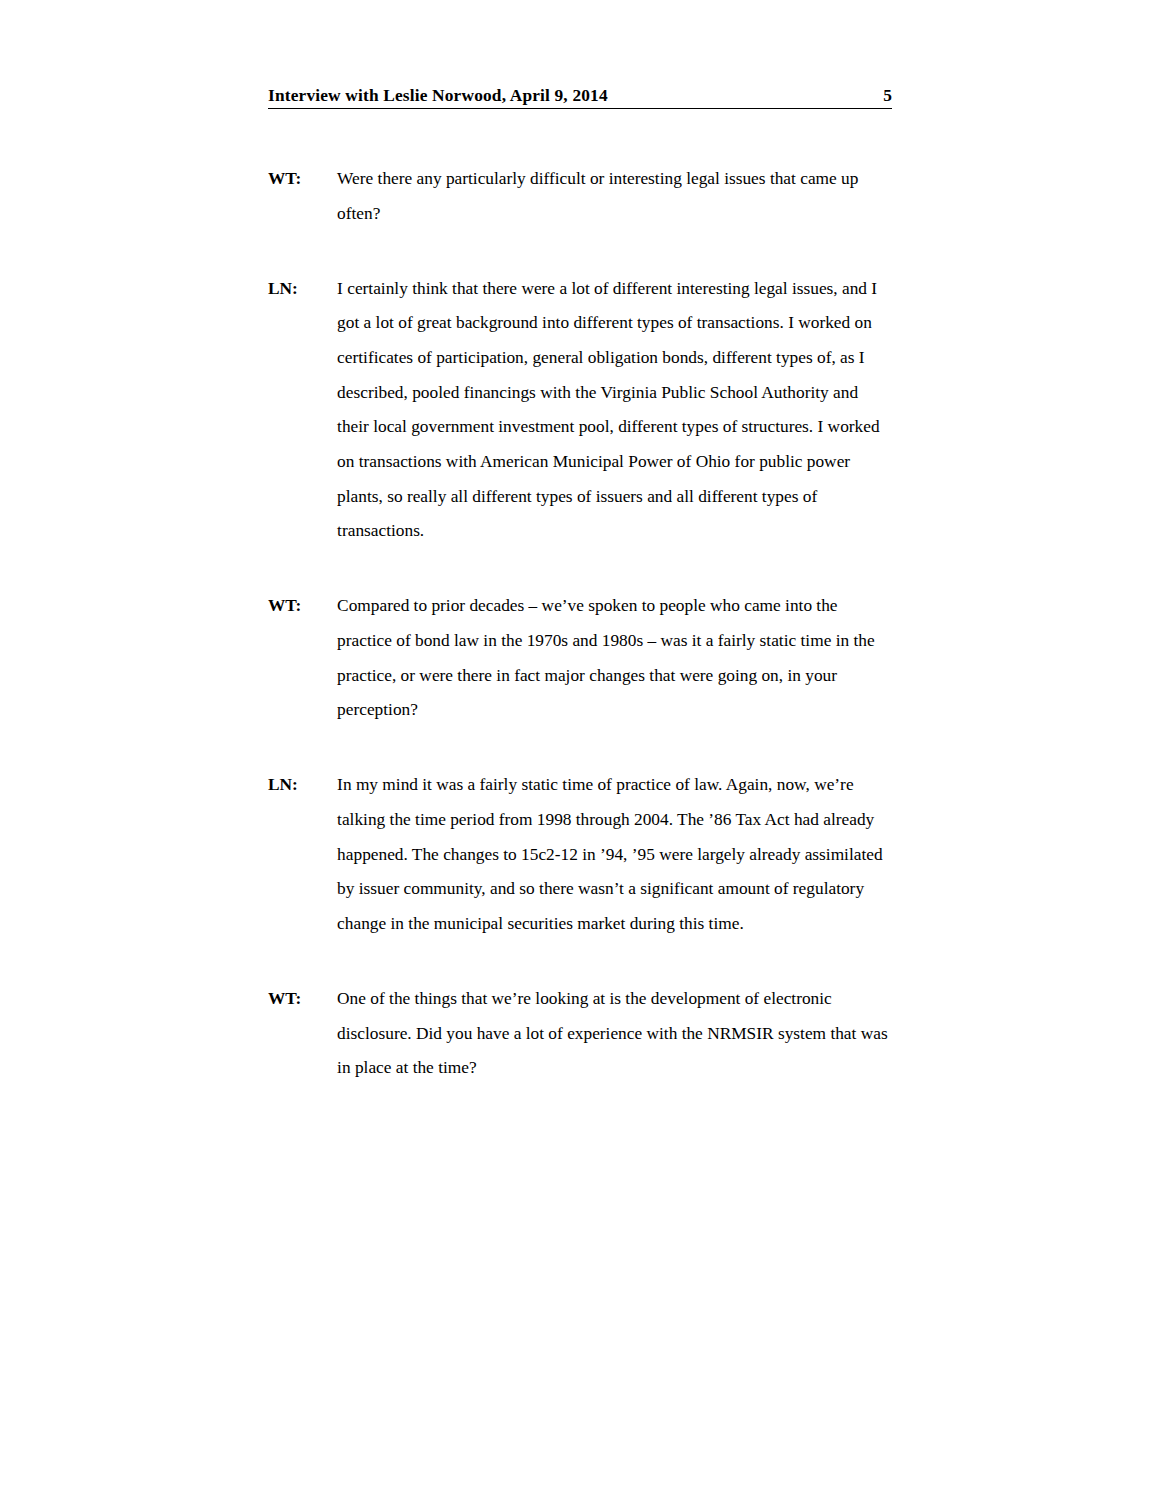Interview with Leslie Norwood, April 9, 2014 5
WT:
Were there any particularly difficult or interesting legal issues that came up often?
LN:
I certainly think that there were a lot of different interesting legal issues, and I got a lot of great background into different types of transactions. I worked on certificates of participation, general obligation bonds, different types of, as I described, pooled financings with the Virginia Public School Authority and their local government investment pool, different types of structures. I worked on transactions with American Municipal Power of Ohio for public power plants, so really all different types of issuers and all different types of transactions.
WT:
Compared to prior decades – we’ve spoken to people who came into the practice of bond law in the 1970s and 1980s – was it a fairly static time in the practice, or were there in fact major changes that were going on, in your perception?
LN:
In my mind it was a fairly static time of practice of law. Again, now, we’re talking the time period from 1998 through 2004. The ’86 Tax Act had already happened. The changes to 15c2-12 in ’94, ’95 were largely already assimilated by issuer community, and so there wasn’t a significant amount of regulatory change in the municipal securities market during this time.
WT:
One of the things that we’re looking at is the development of electronic disclosure. Did you have a lot of experience with the NRMSIR system that was in place at the time?